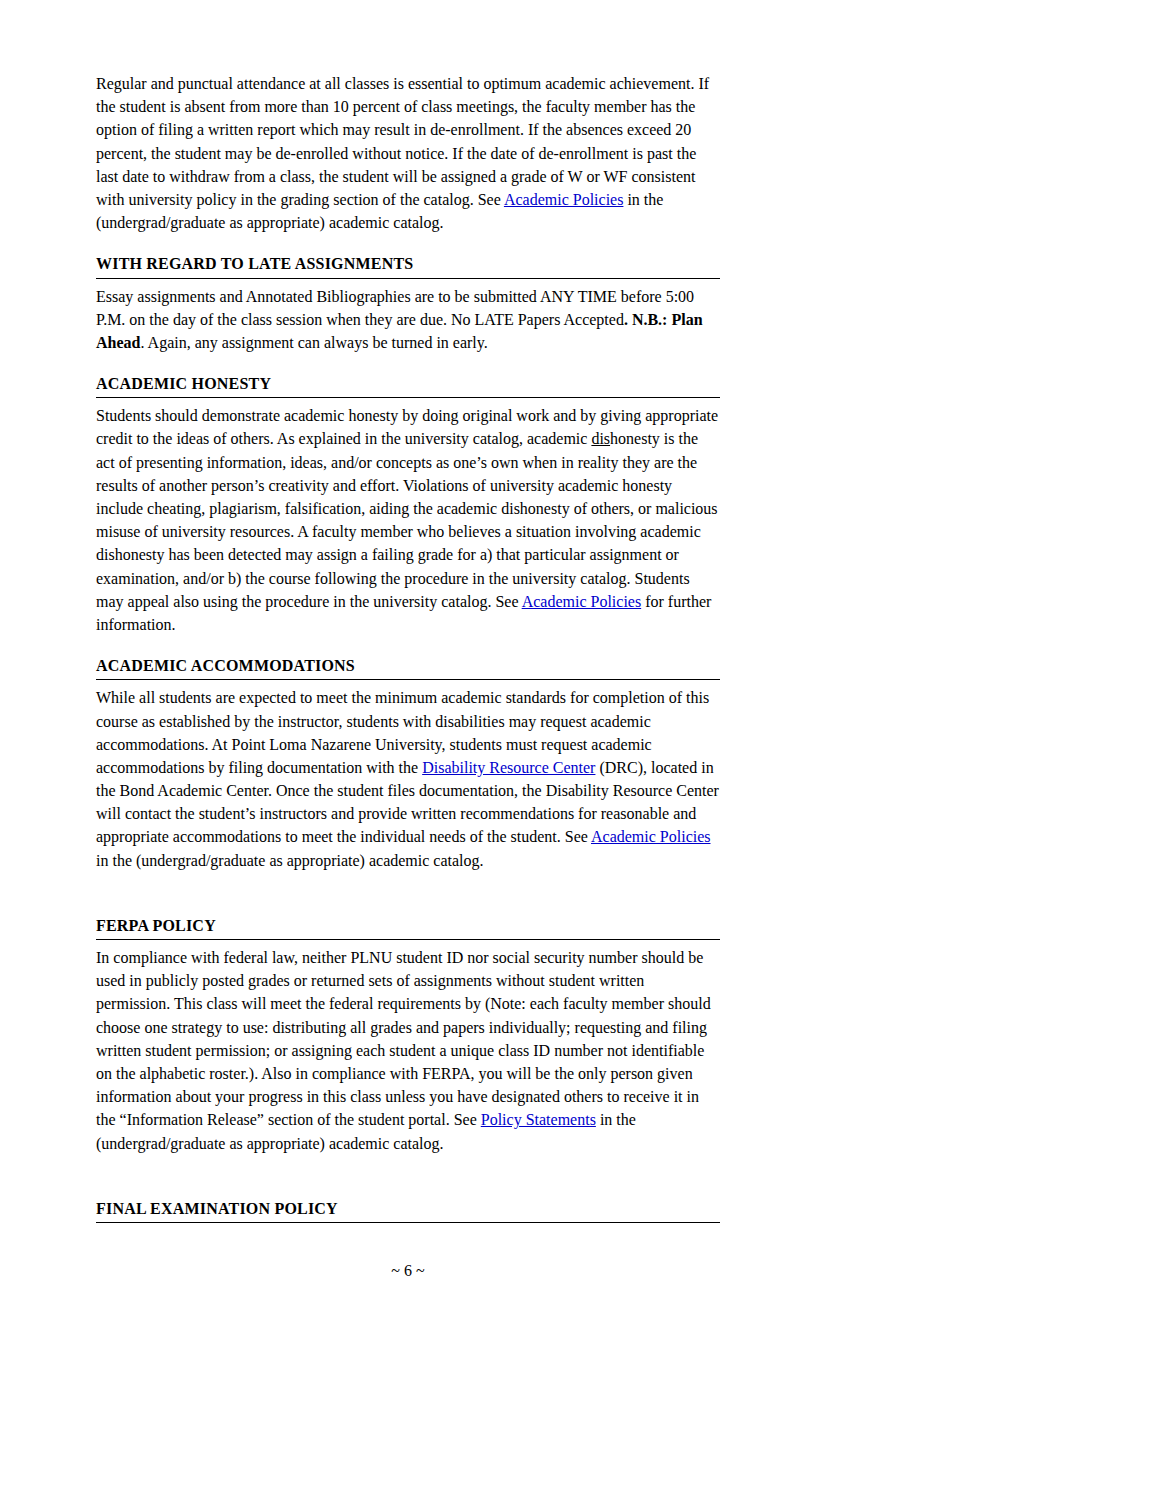Regular and punctual attendance at all classes is essential to optimum academic achievement. If the student is absent from more than 10 percent of class meetings, the faculty member has the option of filing a written report which may result in de-enrollment. If the absences exceed 20 percent, the student may be de-enrolled without notice. If the date of de-enrollment is past the last date to withdraw from a class, the student will be assigned a grade of W or WF consistent with university policy in the grading section of the catalog. See Academic Policies in the (undergrad/graduate as appropriate) academic catalog.
WITH REGARD TO LATE ASSIGNMENTS
Essay assignments and Annotated Bibliographies are to be submitted ANY TIME before 5:00 P.M. on the day of the class session when they are due. No LATE Papers Accepted. N.B.: Plan Ahead. Again, any assignment can always be turned in early.
ACADEMIC HONESTY
Students should demonstrate academic honesty by doing original work and by giving appropriate credit to the ideas of others. As explained in the university catalog, academic dishonesty is the act of presenting information, ideas, and/or concepts as one’s own when in reality they are the results of another person’s creativity and effort. Violations of university academic honesty include cheating, plagiarism, falsification, aiding the academic dishonesty of others, or malicious misuse of university resources. A faculty member who believes a situation involving academic dishonesty has been detected may assign a failing grade for a) that particular assignment or examination, and/or b) the course following the procedure in the university catalog. Students may appeal also using the procedure in the university catalog. See Academic Policies for further information.
ACADEMIC ACCOMMODATIONS
While all students are expected to meet the minimum academic standards for completion of this course as established by the instructor, students with disabilities may request academic accommodations. At Point Loma Nazarene University, students must request academic accommodations by filing documentation with the Disability Resource Center (DRC), located in the Bond Academic Center. Once the student files documentation, the Disability Resource Center will contact the student’s instructors and provide written recommendations for reasonable and appropriate accommodations to meet the individual needs of the student. See Academic Policies in the (undergrad/graduate as appropriate) academic catalog.
FERPA POLICY
In compliance with federal law, neither PLNU student ID nor social security number should be used in publicly posted grades or returned sets of assignments without student written permission. This class will meet the federal requirements by (Note: each faculty member should choose one strategy to use: distributing all grades and papers individually; requesting and filing written student permission; or assigning each student a unique class ID number not identifiable on the alphabetic roster.). Also in compliance with FERPA, you will be the only person given information about your progress in this class unless you have designated others to receive it in the “Information Release” section of the student portal. See Policy Statements in the (undergrad/graduate as appropriate) academic catalog.
FINAL EXAMINATION POLICY
~ 6 ~